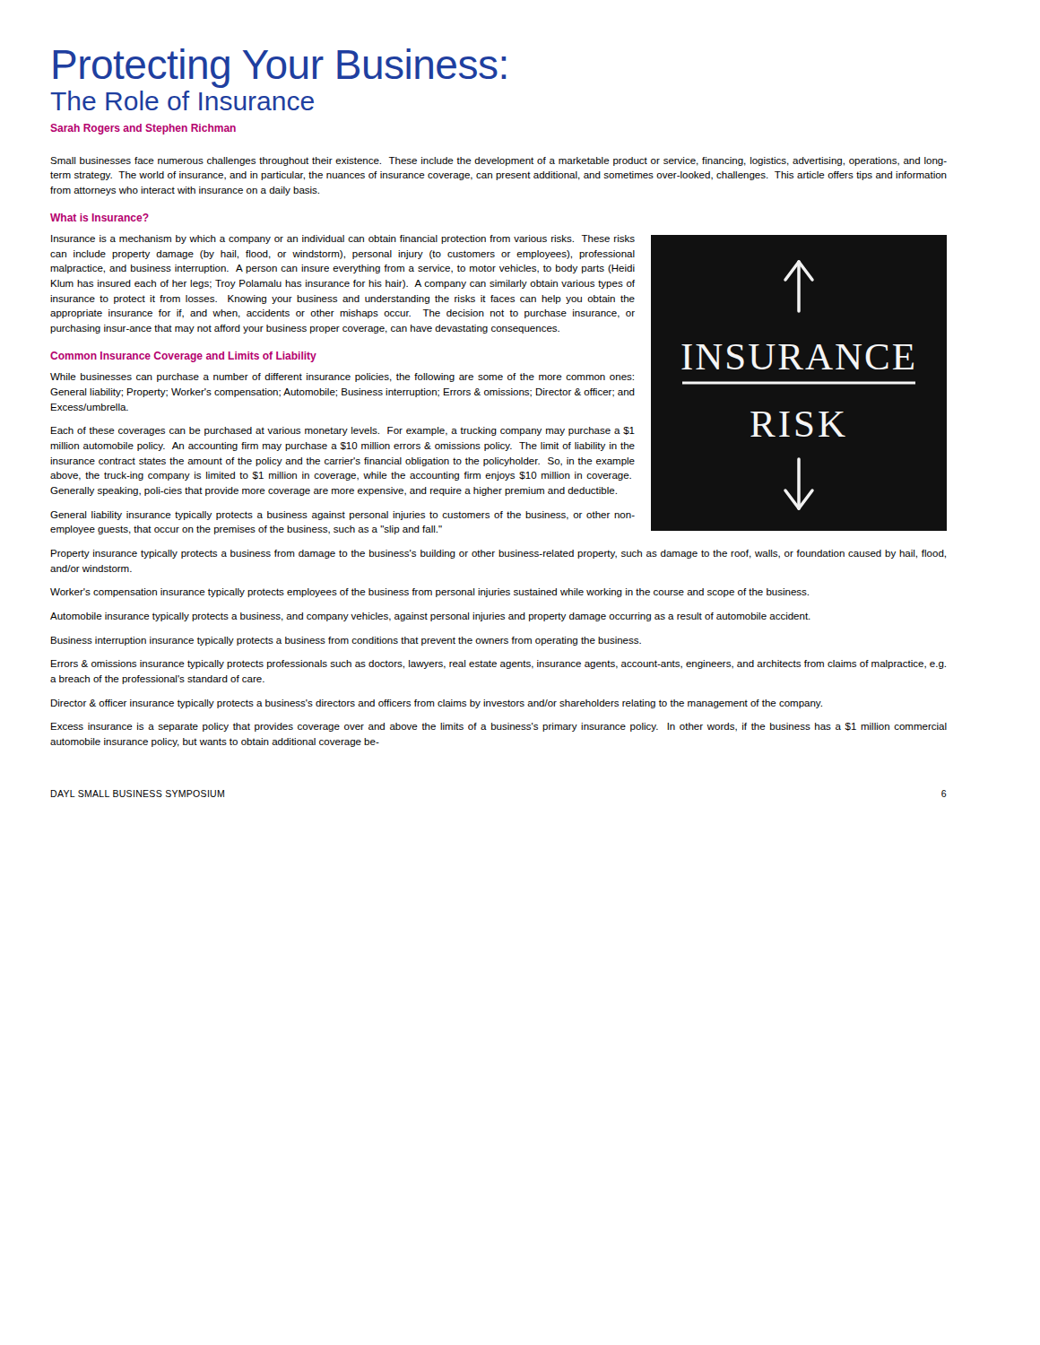Protecting Your Business:
The Role of Insurance
Sarah Rogers and Stephen Richman
Small businesses face numerous challenges throughout their existence. These include the development of a marketable product or service, financing, logistics, advertising, operations, and long-term strategy. The world of insurance, and in particular, the nuances of insurance coverage, can present additional, and sometimes over-looked, challenges. This article offers tips and information from attorneys who interact with insurance on a daily basis.
What is Insurance?
Insurance is a mechanism by which a company or an individual can obtain financial protection from various risks. These risks can include property damage (by hail, flood, or windstorm), personal injury (to customers or employees), professional malpractice, and business interruption. A person can insure everything from a service, to motor vehicles, to body parts (Heidi Klum has insured each of her legs; Troy Polamalu has insurance for his hair). A company can similarly obtain various types of insurance to protect it from losses. Knowing your business and understanding the risks it faces can help you obtain the appropriate insurance for if, and when, accidents or other mishaps occur. The decision not to purchase insurance, or purchasing insur-ance that may not afford your business proper coverage, can have devastating consequences.
Common Insurance Coverage and Limits of Liability
While businesses can purchase a number of different insurance policies, the following are some of the more common ones: General liability; Property; Worker's compensation; Automobile; Business interruption; Errors & omissions; Director & officer; and Excess/umbrella.
Each of these coverages can be purchased at various monetary levels. For example, a trucking company may purchase a $1 million automobile policy. An accounting firm may purchase a $10 million errors & omissions policy. The limit of liability in the insurance contract states the amount of the policy and the carrier's financial obligation to the policyholder. So, in the example above, the truck-ing company is limited to $1 million in coverage, while the accounting firm enjoys $10 million in coverage. Generally speaking, poli-cies that provide more coverage are more expensive, and require a higher premium and deductible.
General liability insurance typically protects a business against personal injuries to customers of the business, or other non-employee guests, that occur on the premises of the business, such as a "slip and fall."
Property insurance typically protects a business from damage to the business's building or other business-related property, such as damage to the roof, walls, or foundation caused by hail, flood, and/or windstorm.
Worker's compensation insurance typically protects employees of the business from personal injuries sustained while working in the course and scope of the business.
Automobile insurance typically protects a business, and company vehicles, against personal injuries and property damage occurring as a result of automobile accident.
Business interruption insurance typically protects a business from conditions that prevent the owners from operating the business.
Errors & omissions insurance typically protects professionals such as doctors, lawyers, real estate agents, insurance agents, account-ants, engineers, and architects from claims of malpractice, e.g. a breach of the professional's standard of care.
Director & officer insurance typically protects a business's directors and officers from claims by investors and/or shareholders relating to the management of the company.
Excess insurance is a separate policy that provides coverage over and above the limits of a business's primary insurance policy. In other words, if the business has a $1 million commercial automobile insurance policy, but wants to obtain additional coverage be-
DAYL SMALL BUSINESS SYMPOSIUM 6